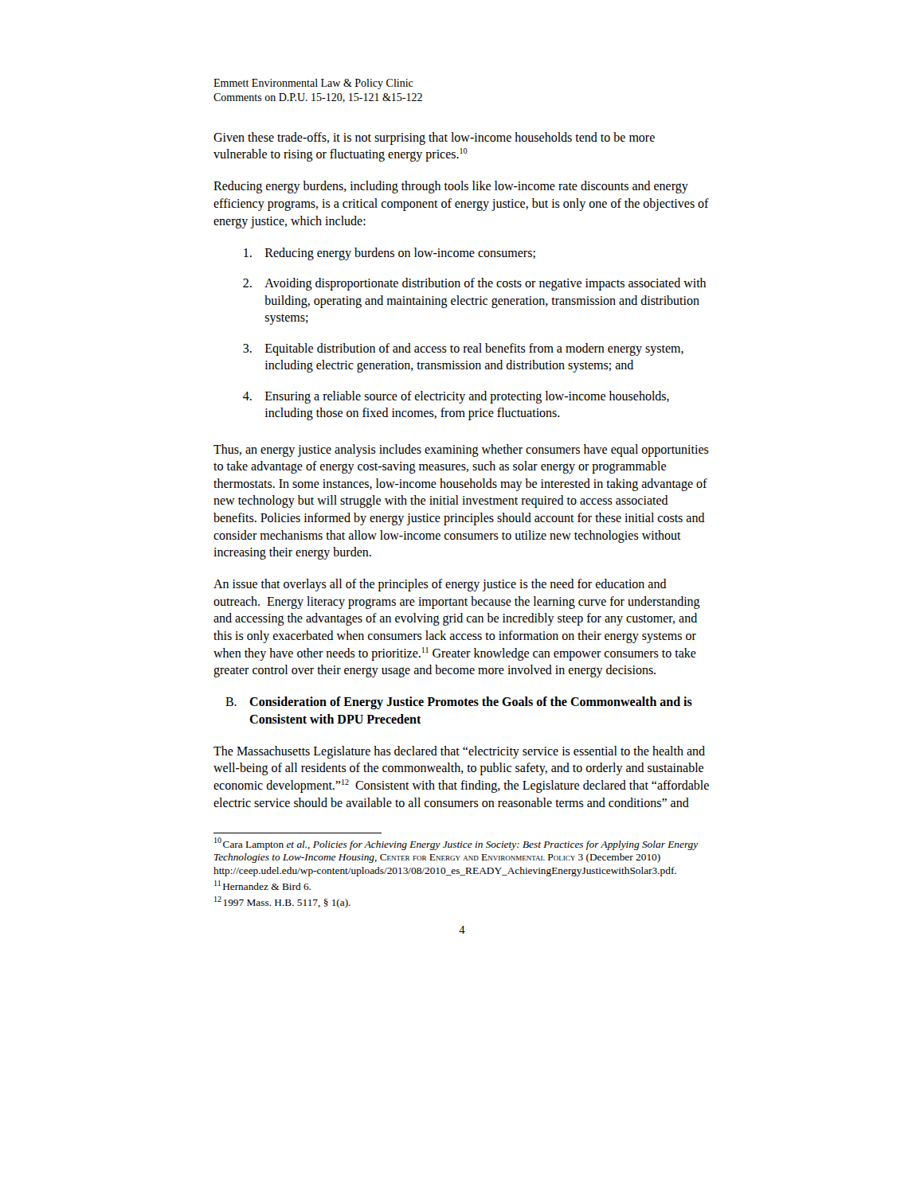Emmett Environmental Law & Policy Clinic Comments on D.P.U. 15-120, 15-121 &15-122
Given these trade-offs, it is not surprising that low-income households tend to be more vulnerable to rising or fluctuating energy prices.10
Reducing energy burdens, including through tools like low-income rate discounts and energy efficiency programs, is a critical component of energy justice, but is only one of the objectives of energy justice, which include:
Reducing energy burdens on low-income consumers;
Avoiding disproportionate distribution of the costs or negative impacts associated with building, operating and maintaining electric generation, transmission and distribution systems;
Equitable distribution of and access to real benefits from a modern energy system, including electric generation, transmission and distribution systems; and
Ensuring a reliable source of electricity and protecting low-income households, including those on fixed incomes, from price fluctuations.
Thus, an energy justice analysis includes examining whether consumers have equal opportunities to take advantage of energy cost-saving measures, such as solar energy or programmable thermostats. In some instances, low-income households may be interested in taking advantage of new technology but will struggle with the initial investment required to access associated benefits. Policies informed by energy justice principles should account for these initial costs and consider mechanisms that allow low-income consumers to utilize new technologies without increasing their energy burden.
An issue that overlays all of the principles of energy justice is the need for education and outreach. Energy literacy programs are important because the learning curve for understanding and accessing the advantages of an evolving grid can be incredibly steep for any customer, and this is only exacerbated when consumers lack access to information on their energy systems or when they have other needs to prioritize.11 Greater knowledge can empower consumers to take greater control over their energy usage and become more involved in energy decisions.
Consideration of Energy Justice Promotes the Goals of the Commonwealth and is Consistent with DPU Precedent
The Massachusetts Legislature has declared that “electricity service is essential to the health and well-being of all residents of the commonwealth, to public safety, and to orderly and sustainable economic development.”12 Consistent with that finding, the Legislature declared that “affordable electric service should be available to all consumers on reasonable terms and conditions” and
10 Cara Lampton et al., Policies for Achieving Energy Justice in Society: Best Practices for Applying Solar Energy Technologies to Low-Income Housing, Center for Energy and Environmental Policy 3 (December 2010) http://ceep.udel.edu/wp-content/uploads/2013/08/2010_es_READY_AchievingEnergyJusticewithSolar3.pdf.
11 Hernandez & Bird 6.
121997 Mass. H.B. 5117, § 1(a).
4